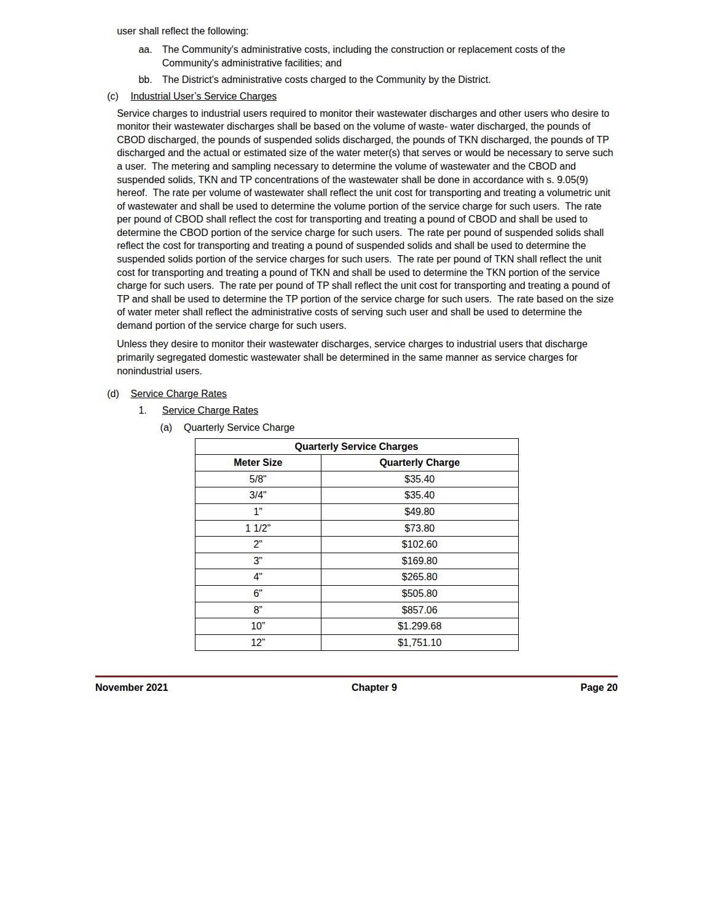user shall reflect the following:
aa. The Community's administrative costs, including the construction or replacement costs of the Community's administrative facilities; and
bb. The District's administrative costs charged to the Community by the District.
(c) Industrial User’s Service Charges
Service charges to industrial users required to monitor their wastewater discharges and other users who desire to monitor their wastewater discharges shall be based on the volume of waste- water discharged, the pounds of CBOD discharged, the pounds of suspended solids discharged, the pounds of TKN discharged, the pounds of TP discharged and the actual or estimated size of the water meter(s) that serves or would be necessary to serve such a user. The metering and sampling necessary to determine the volume of wastewater and the CBOD and suspended solids, TKN and TP concentrations of the wastewater shall be done in accordance with s. 9.05(9) hereof. The rate per volume of wastewater shall reflect the unit cost for transporting and treating a volumetric unit of wastewater and shall be used to determine the volume portion of the service charge for such users. The rate per pound of CBOD shall reflect the cost for transporting and treating a pound of CBOD and shall be used to determine the CBOD portion of the service charge for such users. The rate per pound of suspended solids shall reflect the cost for transporting and treating a pound of suspended solids and shall be used to determine the suspended solids portion of the service charges for such users. The rate per pound of TKN shall reflect the unit cost for transporting and treating a pound of TKN and shall be used to determine the TKN portion of the service charge for such users. The rate per pound of TP shall reflect the unit cost for transporting and treating a pound of TP and shall be used to determine the TP portion of the service charge for such users. The rate based on the size of water meter shall reflect the administrative costs of serving such user and shall be used to determine the demand portion of the service charge for such users.
Unless they desire to monitor their wastewater discharges, service charges to industrial users that discharge primarily segregated domestic wastewater shall be determined in the same manner as service charges for nonindustrial users.
(d) Service Charge Rates
1. Service Charge Rates
(a) Quarterly Service Charge
| Quarterly Service Charges |
| --- |
| Meter Size | Quarterly Charge |
| 5/8" | $35.40 |
| 3/4" | $35.40 |
| 1" | $49.80 |
| 1 1/2" | $73.80 |
| 2" | $102.60 |
| 3" | $169.80 |
| 4" | $265.80 |
| 6" | $505.80 |
| 8” | $857.06 |
| 10” | $1.299.68 |
| 12” | $1,751.10 |
November 2021 Chapter 9 Page 20